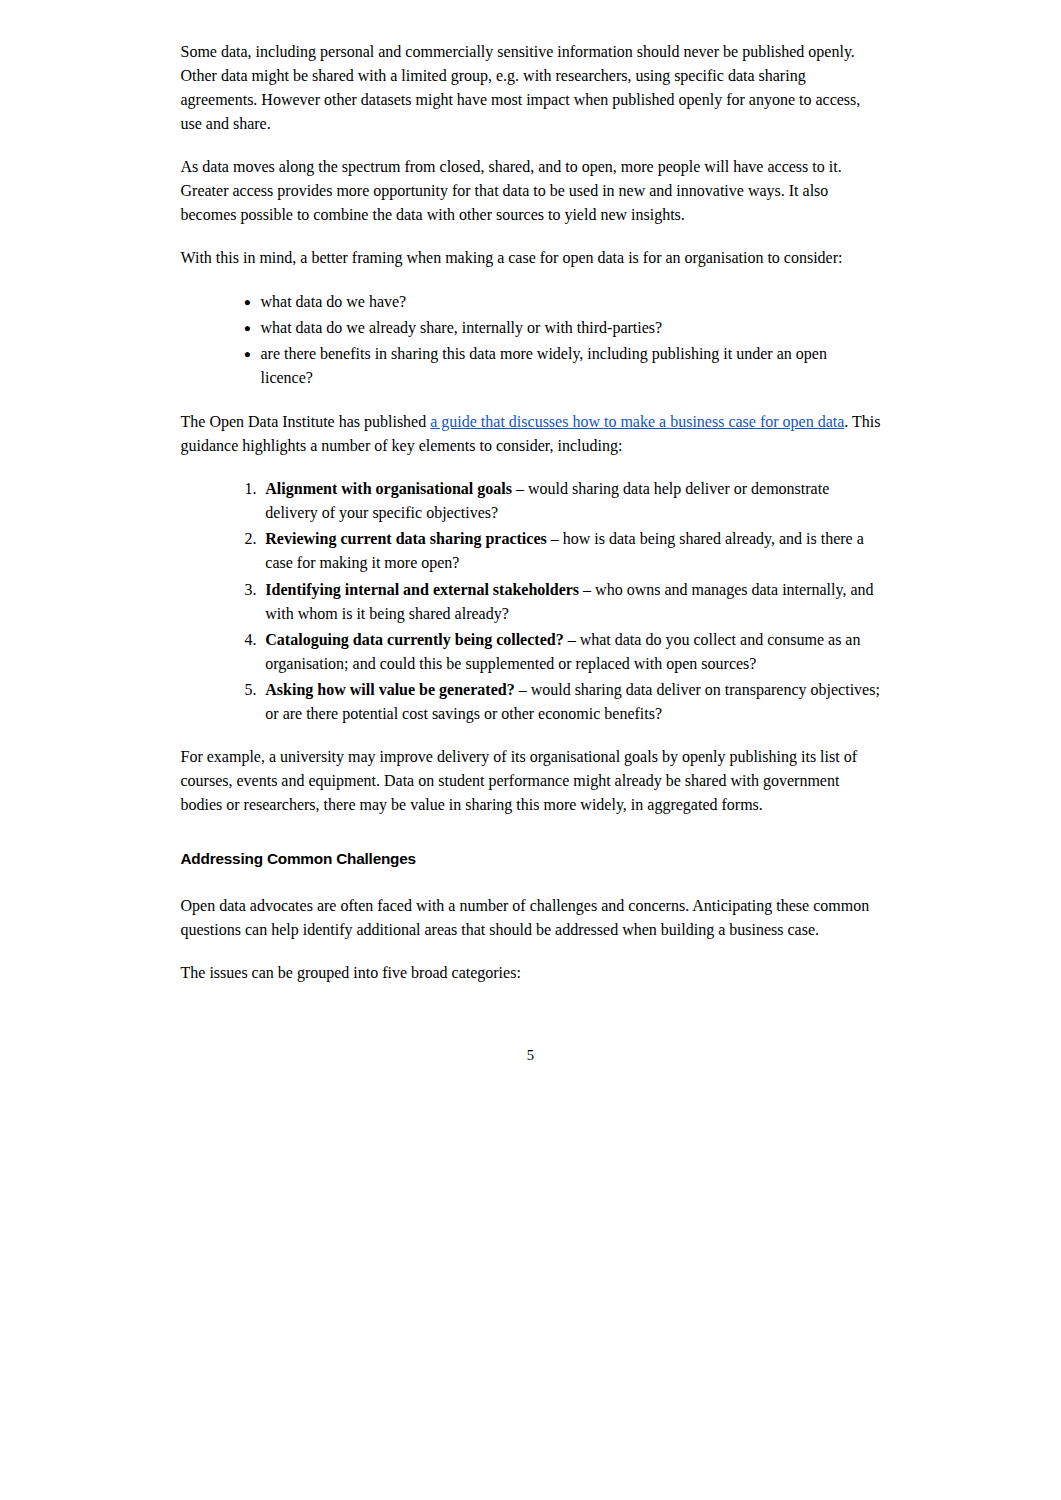Some data, including personal and commercially sensitive information should never be published openly. Other data might be shared with a limited group, e.g. with researchers, using specific data sharing agreements. However other datasets might have most impact when published openly for anyone to access, use and share.
As data moves along the spectrum from closed, shared, and to open, more people will have access to it. Greater access provides more opportunity for that data to be used in new and innovative ways. It also becomes possible to combine the data with other sources to yield new insights.
With this in mind, a better framing when making a case for open data is for an organisation to consider:
what data do we have?
what data do we already share, internally or with third-parties?
are there benefits in sharing this data more widely, including publishing it under an open licence?
The Open Data Institute has published a guide that discusses how to make a business case for open data. This guidance highlights a number of key elements to consider, including:
Alignment with organisational goals – would sharing data help deliver or demonstrate delivery of your specific objectives?
Reviewing current data sharing practices – how is data being shared already, and is there a case for making it more open?
Identifying internal and external stakeholders – who owns and manages data internally, and with whom is it being shared already?
Cataloguing data currently being collected? – what data do you collect and consume as an organisation; and could this be supplemented or replaced with open sources?
Asking how will value be generated? – would sharing data deliver on transparency objectives; or are there potential cost savings or other economic benefits?
For example, a university may improve delivery of its organisational goals by openly publishing its list of courses, events and equipment. Data on student performance might already be shared with government bodies or researchers, there may be value in sharing this more widely, in aggregated forms.
Addressing Common Challenges
Open data advocates are often faced with a number of challenges and concerns. Anticipating these common questions can help identify additional areas that should be addressed when building a business case.
The issues can be grouped into five broad categories:
5